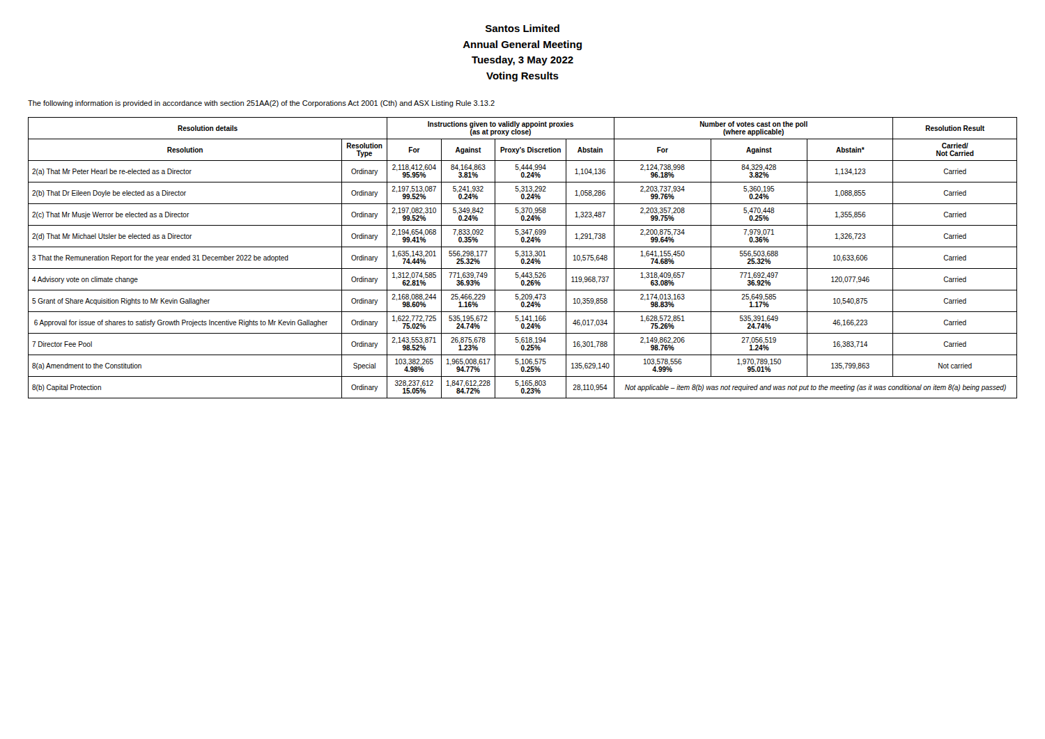Santos Limited
Annual General Meeting
Tuesday, 3 May 2022
Voting Results
The following information is provided in accordance with section 251AA(2) of the Corporations Act 2001 (Cth) and ASX Listing Rule 3.13.2
| Resolution details | Instructions given to validly appoint proxies (as at proxy close) | Number of votes cast on the poll (where applicable) | Resolution Result |
| --- | --- | --- | --- |
| Resolution | Resolution Type | For | Against | Proxy's Discretion | Abstain | For | Against | Abstain* | Carried/ Not Carried |
| 2(a) That Mr Peter Hearl be re-elected as a Director | Ordinary | 2,118,412,604 95.95% | 84,164,863 3.81% | 5,444,994 0.24% | 1,104,136 | 2,124,738,998 96.18% | 84,329,428 3.82% | 1,134,123 | Carried |
| 2(b) That Dr Eileen Doyle be elected as a Director | Ordinary | 2,197,513,087 99.52% | 5,241,932 0.24% | 5,313,292 0.24% | 1,058,286 | 2,203,737,934 99.76% | 5,360,195 0.24% | 1,088,855 | Carried |
| 2(c) That Mr Musje Werror be elected as a Director | Ordinary | 2,197,082,310 99.52% | 5,349,842 0.24% | 5,370,958 0.24% | 1,323,487 | 2,203,357,208 99.75% | 5,470,448 0.25% | 1,355,856 | Carried |
| 2(d) That Mr Michael Utsler be elected as a Director | Ordinary | 2,194,654,068 99.41% | 7,833,092 0.35% | 5,347,699 0.24% | 1,291,738 | 2,200,875,734 99.64% | 7,979,071 0.36% | 1,326,723 | Carried |
| 3 That the Remuneration Report for the year ended 31 December 2022 be adopted | Ordinary | 1,635,143,201 74.44% | 556,298,177 25.32% | 5,313,301 0.24% | 10,575,648 | 1,641,155,450 74.68% | 556,503,688 25.32% | 10,633,606 | Carried |
| 4 Advisory vote on climate change | Ordinary | 1,312,074,585 62.81% | 771,639,749 36.93% | 5,443,526 0.26% | 119,968,737 | 1,318,409,657 63.08% | 771,692,497 36.92% | 120,077,946 | Carried |
| 5 Grant of Share Acquisition Rights to Mr Kevin Gallagher | Ordinary | 2,168,088,244 98.60% | 25,466,229 1.16% | 5,209,473 0.24% | 10,359,858 | 2,174,013,163 98.83% | 25,649,585 1.17% | 10,540,875 | Carried |
| 6 Approval for issue of shares to satisfy Growth Projects Incentive Rights to Mr Kevin Gallagher | Ordinary | 1,622,772,725 75.02% | 535,195,672 24.74% | 5,141,166 0.24% | 46,017,034 | 1,628,572,851 75.26% | 535,391,649 24.74% | 46,166,223 | Carried |
| 7 Director Fee Pool | Ordinary | 2,143,553,871 98.52% | 26,875,678 1.23% | 5,618,194 0.25% | 16,301,788 | 2,149,862,206 98.76% | 27,056,519 1.24% | 16,383,714 | Carried |
| 8(a) Amendment to the Constitution | Special | 103,382,265 4.98% | 1,965,008,617 94.77% | 5,106,575 0.25% | 135,629,140 | 103,578,556 4.99% | 1,970,789,150 95.01% | 135,799,863 | Not carried |
| 8(b) Capital Protection | Ordinary | 328,237,612 15.05% | 1,847,612,228 84.72% | 5,165,803 0.23% | 28,110,954 | Not applicable – item 8(b) was not required and was not put to the meeting (as it was conditional on item 8(a) being passed) |